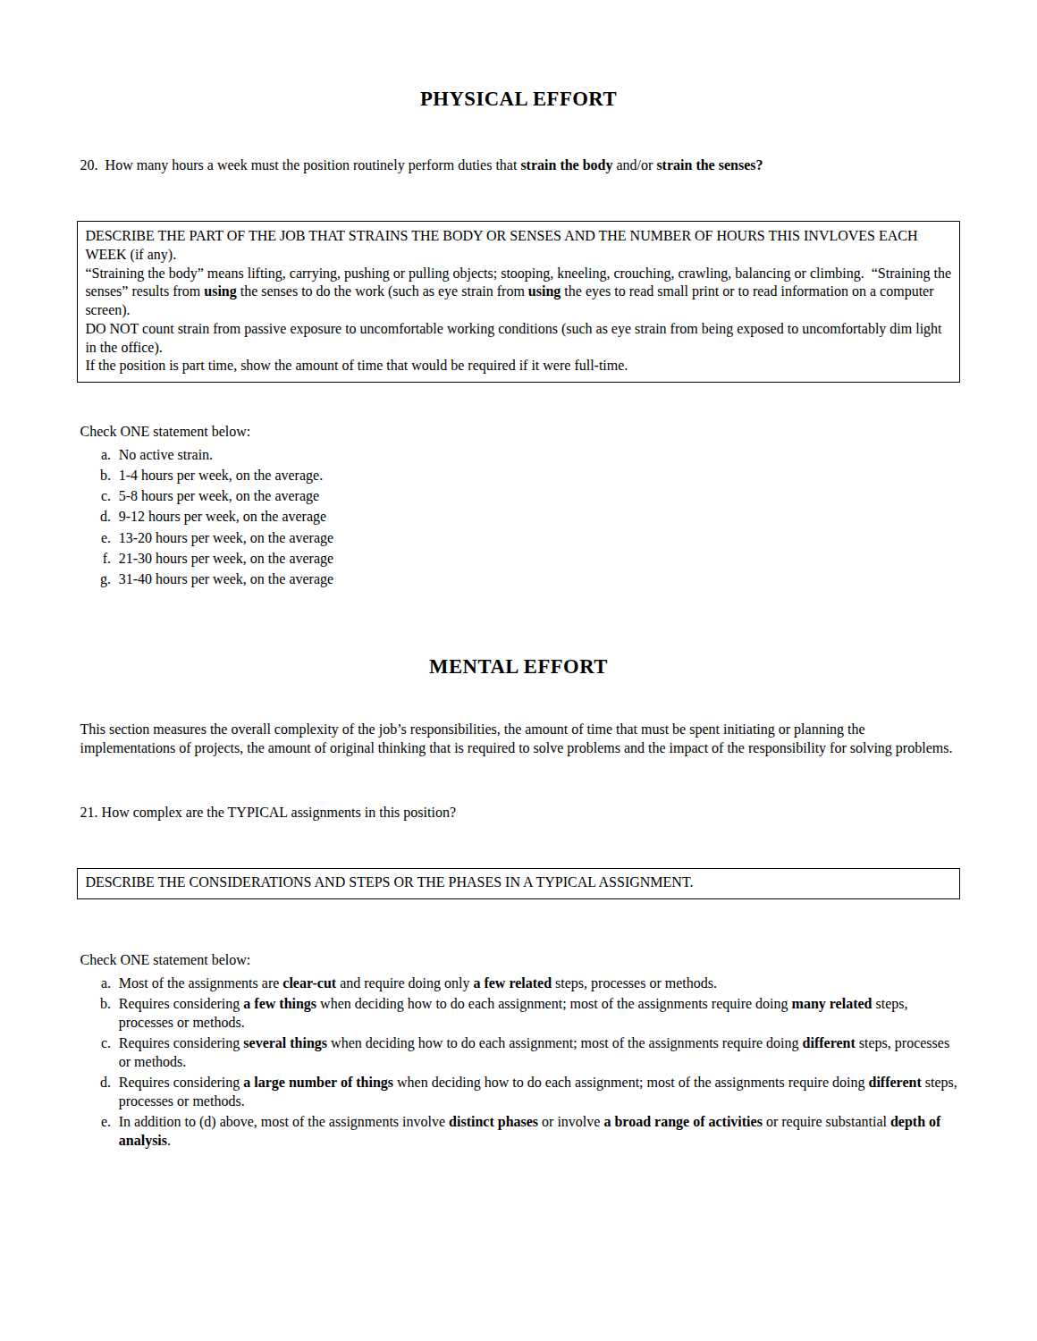PHYSICAL EFFORT
20. How many hours a week must the position routinely perform duties that strain the body and/or strain the senses?
DESCRIBE THE PART OF THE JOB THAT STRAINS THE BODY OR SENSES AND THE NUMBER OF HOURS THIS INVLOVES EACH WEEK (if any).
“Straining the body” means lifting, carrying, pushing or pulling objects; stooping, kneeling, crouching, crawling, balancing or climbing. “Straining the senses” results from using the senses to do the work (such as eye strain from using the eyes to read small print or to read information on a computer screen).
DO NOT count strain from passive exposure to uncomfortable working conditions (such as eye strain from being exposed to uncomfortably dim light in the office).
If the position is part time, show the amount of time that would be required if it were full-time.
Check ONE statement below:
No active strain.
1-4 hours per week, on the average.
5-8 hours per week, on the average
9-12 hours per week, on the average
13-20 hours per week, on the average
21-30 hours per week, on the average
31-40 hours per week, on the average
MENTAL EFFORT
This section measures the overall complexity of the job’s responsibilities, the amount of time that must be spent initiating or planning the implementations of projects, the amount of original thinking that is required to solve problems and the impact of the responsibility for solving problems.
21. How complex are the TYPICAL assignments in this position?
DESCRIBE THE CONSIDERATIONS AND STEPS OR THE PHASES IN A TYPICAL ASSIGNMENT.
Check ONE statement below:
Most of the assignments are clear-cut and require doing only a few related steps, processes or methods.
Requires considering a few things when deciding how to do each assignment; most of the assignments require doing many related steps, processes or methods.
Requires considering several things when deciding how to do each assignment; most of the assignments require doing different steps, processes or methods.
Requires considering a large number of things when deciding how to do each assignment; most of the assignments require doing different steps, processes or methods.
In addition to (d) above, most of the assignments involve distinct phases or involve a broad range of activities or require substantial depth of analysis.